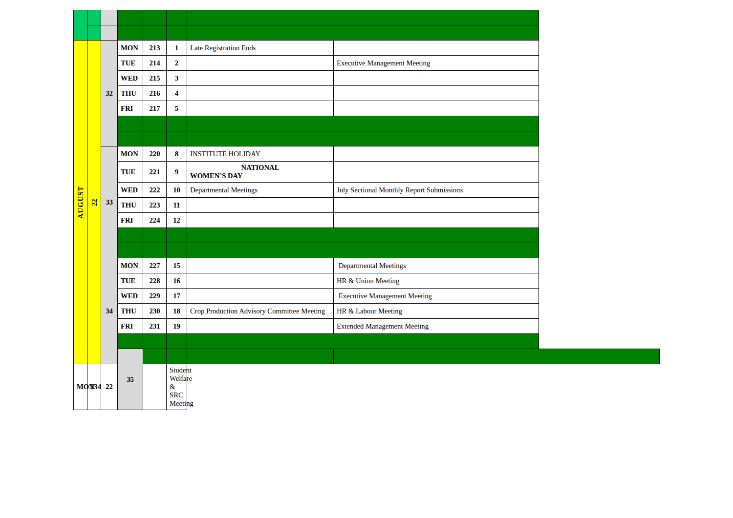| | | | SAT | 211 | 30 | |
| | | SUN | 212 | 31 | |
| AUGUST | 22 | 32 | MON | 213 | 1 | Late Registration Ends | |
| TUE | 214 | 2 | | Executive Management Meeting |
| WED | 215 | 3 | | |
| THU | 216 | 4 | | |
| FRI | 217 | 5 | | |
| SAT | 218 | 6 | |
| SUN | 219 | 7 | |
| 33 | MON | 220 | 8 | INSTITUTE HOLIDAY | |
| TUE | 221 | 9 | NATIONAL WOMEN’S DAY | |
| WED | 222 | 10 | Departmental Meetings | July Sectional Monthly Report Submissions |
| THU | 223 | 11 | | |
| FRI | 224 | 12 | | |
| SAT | 225 | 13 | |
| SUN | 226 | 14 | |
| 34 | MON | 227 | 15 | | Departmental Meetings |
| TUE | 228 | 16 | | HR & Union Meeting |
| WED | 229 | 17 | | Executive Management Meeting |
| THU | 230 | 18 | Crop Production Advisory Committee Meeting | HR & Labour Meeting |
| FRI | 231 | 19 | | Extended Management Meeting |
| SAT | 232 | 20 | |
| 35 | SUN | 233 | 21 | |
| MON | 234 | 22 | | Student Welfare & SRC Meeting |